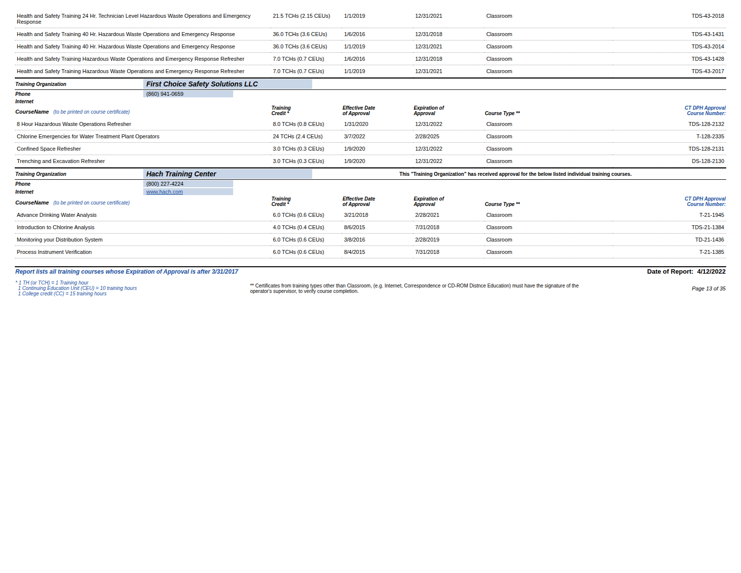| Health and Safety Training 24 Hr. Technician Level Hazardous Waste Operations and Emergency Response | 21.5 TCHs (2.15 CEUs) | 1/1/2019 | 12/31/2021 | Classroom | TDS-43-2018 |
| Health and Safety Training 40 Hr. Hazardous Waste Operations and Emergency Response | 36.0 TCHs (3.6 CEUs) | 1/6/2016 | 12/31/2018 | Classroom | TDS-43-1431 |
| Health and Safety Training 40 Hr. Hazardous Waste Operations and Emergency Response | 36.0 TCHs (3.6 CEUs) | 1/1/2019 | 12/31/2021 | Classroom | TDS-43-2014 |
| Health and Safety Training Hazardous Waste Operations and Emergency Response Refresher | 7.0 TCHs (0.7 CEUs) | 1/6/2016 | 12/31/2018 | Classroom | TDS-43-1428 |
| Health and Safety Training Hazardous Waste Operations and Emergency Response Refresher | 7.0 TCHs (0.7 CEUs) | 1/1/2019 | 12/31/2021 | Classroom | TDS-43-2017 |
| Training Organization | First Choice Safety Solutions LLC |
| Phone | (860) 941-0659 |
| Internet | |
| CourseName (to be printed on course certificate) | Training Credit * | Effective Date of Approval | Expiration of Approval | Course Type ** | CT DPH Approval Course Number: |
| 8 Hour Hazardous Waste Operations Refresher | 8.0 TCHs (0.8 CEUs) | 1/31/2020 | 12/31/2022 | Classroom | TDS-128-2132 |
| Chlorine Emergencies for Water Treatment Plant Operators | 24 TCHs (2.4 CEUs) | 3/7/2022 | 2/28/2025 | Classroom | T-128-2335 |
| Confined Space Refresher | 3.0 TCHs (0.3 CEUs) | 1/9/2020 | 12/31/2022 | Classroom | TDS-128-2131 |
| Trenching and Excavation Refresher | 3.0 TCHs (0.3 CEUs) | 1/9/2020 | 12/31/2022 | Classroom | DS-128-2130 |
| Training Organization | Hach Training Center | This "Training Organization" has received approval for the below listed individual training courses. |
| Phone | (800) 227-4224 |
| Internet | www.hach.com |
| CourseName (to be printed on course certificate) | Training Credit * | Effective Date of Approval | Expiration of Approval | Course Type ** | CT DPH Approval Course Number: |
| Advance Drinking Water Analysis | 6.0 TCHs (0.6 CEUs) | 3/21/2018 | 2/28/2021 | Classroom | T-21-1945 |
| Introduction to Chlorine Analysis | 4.0 TCHs (0.4 CEUs) | 8/6/2015 | 7/31/2018 | Classroom | TDS-21-1384 |
| Monitoring your Distribution System | 6.0 TCHs (0.6 CEUs) | 3/8/2016 | 2/28/2019 | Classroom | TD-21-1436 |
| Process Instrument Verification | 6.0 TCHs (0.6 CEUs) | 8/4/2015 | 7/31/2018 | Classroom | T-21-1385 |
| Report lists all training courses whose Expiration of Approval is after 3/31/2017 | Date of Report: 4/12/2022 |
| * 1 TH (or TCH) = 1 Training hour 1 Continuing Education Unit (CEU) = 10 training hours 1 College credit (CC) = 15 training hours | ** Certificates from training types other than Classroom, (e.g. Internet, Correspondence or CD-ROM Distnce Education) must have the signature of the operator's supervisor, to verify course completion. | Page 13 of 35 |